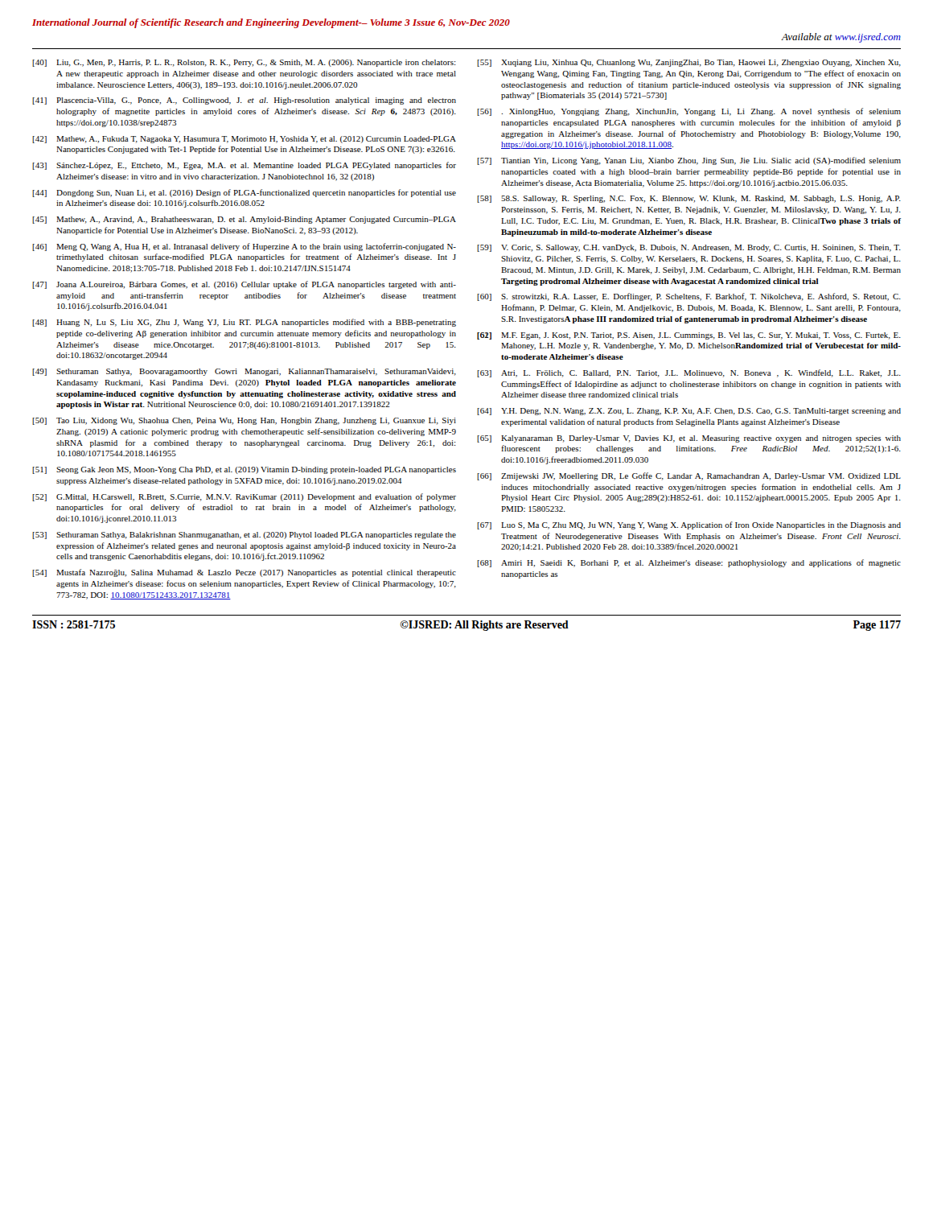International Journal of Scientific Research and Engineering Development-– Volume 3 Issue 6, Nov-Dec 2020
Available at www.ijsred.com
[40] Liu, G., Men, P., Harris, P. L. R., Rolston, R. K., Perry, G., & Smith, M. A. (2006). Nanoparticle iron chelators: A new therapeutic approach in Alzheimer disease and other neurologic disorders associated with trace metal imbalance. Neuroscience Letters, 406(3), 189–193. doi:10.1016/j.neulet.2006.07.020
[41] Plascencia-Villa, G., Ponce, A., Collingwood, J. et al. High-resolution analytical imaging and electron holography of magnetite particles in amyloid cores of Alzheimer's disease. Sci Rep 6, 24873 (2016). https://doi.org/10.1038/srep24873
[42] Mathew, A., Fukuda T, Nagaoka Y, Hasumura T, Morimoto H, Yoshida Y, et al. (2012) Curcumin Loaded-PLGA Nanoparticles Conjugated with Tet-1 Peptide for Potential Use in Alzheimer's Disease. PLoS ONE 7(3): e32616.
[43] Sánchez-López, E., Ettcheto, M., Egea, M.A. et al. Memantine loaded PLGA PEGylated nanoparticles for Alzheimer's disease: in vitro and in vivo characterization. J Nanobiotechnol 16, 32 (2018)
[44] Dongdong Sun, Nuan Li, et al. (2016) Design of PLGA-functionalized quercetin nanoparticles for potential use in Alzheimer's disease doi: 10.1016/j.colsurfb.2016.08.052
[45] Mathew, A., Aravind, A., Brahatheeswaran, D. et al. Amyloid-Binding Aptamer Conjugated Curcumin–PLGA Nanoparticle for Potential Use in Alzheimer's Disease. BioNanoSci. 2, 83–93 (2012).
[46] Meng Q, Wang A, Hua H, et al. Intranasal delivery of Huperzine A to the brain using lactoferrin-conjugated N-trimethylated chitosan surface-modified PLGA nanoparticles for treatment of Alzheimer's disease. Int J Nanomedicine. 2018;13:705-718. Published 2018 Feb 1. doi:10.2147/IJN.S151474
[47] Joana A.Loureiroa, Bárbara Gomes, et al. (2016) Cellular uptake of PLGA nanoparticles targeted with anti-amyloid and anti-transferrin receptor antibodies for Alzheimer's disease treatment 10.1016/j.colsurfb.2016.04.041
[48] Huang N, Lu S, Liu XG, Zhu J, Wang YJ, Liu RT. PLGA nanoparticles modified with a BBB-penetrating peptide co-delivering Aβ generation inhibitor and curcumin attenuate memory deficits and neuropathology in Alzheimer's disease mice.Oncotarget. 2017;8(46):81001-81013. Published 2017 Sep 15. doi:10.18632/oncotarget.20944
[49] Sethuraman Sathya, Boovaragamoorthy Gowri Manogari, KaliannanThamaraiselvi, SethuramanVaidevi, Kandasamy Ruckmani, Kasi Pandima Devi. (2020) Phytol loaded PLGA nanoparticles ameliorate scopolamine-induced cognitive dysfunction by attenuating cholinesterase activity, oxidative stress and apoptosis in Wistar rat. Nutritional Neuroscience 0:0, doi: 10.1080/21691401.2017.1391822
[50] Tao Liu, Xidong Wu, Shaohua Chen, Peina Wu, Hong Han, Hongbin Zhang, Junzheng Li, Guanxue Li, Siyi Zhang. (2019) A cationic polymeric prodrug with chemotherapeutic self-sensibilization co-delivering MMP-9 shRNA plasmid for a combined therapy to nasopharyngeal carcinoma. Drug Delivery 26:1, doi: 10.1080/10717544.2018.1461955
[51] Seong Gak Jeon MS, Moon-Yong Cha PhD, et al. (2019) Vitamin D-binding protein-loaded PLGA nanoparticles suppress Alzheimer's disease-related pathology in 5XFAD mice, doi: 10.1016/j.nano.2019.02.004
[52] G.Mittal, H.Carswell, R.Brett, S.Currie, M.N.V. RaviKumar (2011) Development and evaluation of polymer nanoparticles for oral delivery of estradiol to rat brain in a model of Alzheimer's pathology, doi:10.1016/j.jconrel.2010.11.013
[53] Sethuraman Sathya, Balakrishnan Shanmuganathan, et al. (2020) Phytol loaded PLGA nanoparticles regulate the expression of Alzheimer's related genes and neuronal apoptosis against amyloid-β induced toxicity in Neuro-2a cells and transgenic Caenorhabditis elegans, doi: 10.1016/j.fct.2019.110962
[54] Mustafa Nazıroğlu, Salina Muhamad & Laszlo Pecze (2017) Nanoparticles as potential clinical therapeutic agents in Alzheimer's disease: focus on selenium nanoparticles, Expert Review of Clinical Pharmacology, 10:7, 773-782, DOI: 10.1080/17512433.2017.1324781
[55] Xuqiang Liu, Xinhua Qu, Chuanlong Wu, ZanjingZhai, Bo Tian, Haowei Li, Zhengxiao Ouyang, Xinchen Xu, Wengang Wang, Qiming Fan, Tingting Tang, An Qin, Kerong Dai, Corrigendum to "The effect of enoxacin on osteoclastogenesis and reduction of titanium particle-induced osteolysis via suppression of JNK signaling pathway" [Biomaterials 35 (2014) 5721–5730]
[56]. XinlongHuo, Yongqiang Zhang, XinchunJin, Yongang Li, Li Zhang. A novel synthesis of selenium nanoparticles encapsulated PLGA nanospheres with curcumin molecules for the inhibition of amyloid β aggregation in Alzheimer's disease. Journal of Photochemistry and Photobiology B: Biology,Volume 190, https://doi.org/10.1016/j.jphotobiol.2018.11.008.
[57] Tiantian Yin, Licong Yang, Yanan Liu, Xianbo Zhou, Jing Sun, Jie Liu. Sialic acid (SA)-modified selenium nanoparticles coated with a high blood–brain barrier permeability peptide-B6 peptide for potential use in Alzheimer's disease, Acta Biomaterialia, Volume 25. https://doi.org/10.1016/j.actbio.2015.06.035.
[58] 58.S. Salloway, R. Sperling, N.C. Fox, K. Blennow, W. Klunk, M. Raskind, M. Sabbagh, L.S. Honig, A.P. Porsteinsson, S. Ferris, M. Reichert, N. Ketter, B. Nejadnik, V. Guenzler, M. Miloslavsky, D. Wang, Y. Lu, J. Lull, I.C. Tudor, E.C. Liu, M. Grundman, E. Yuen, R. Black, H.R. Brashear, B. ClinicalTwo phase 3 trials of Bapineuzumab in mild-to-moderate Alzheimer's disease
[59] V. Coric, S. Salloway, C.H. vanDyck, B. Dubois, N. Andreasen, M. Brody, C. Curtis, H. Soininen, S. Thein, T. Shiovitz, G. Pilcher, S. Ferris, S. Colby, W. Kerselaers, R. Dockens, H. Soares, S. Kaplita, F. Luo, C. Pachai, L. Bracoud, M. Mintun, J.D. Grill, K. Marek, J. Seibyl, J.M. Cedarbaum, C. Albright, H.H. Feldman, R.M. Berman Targeting prodromal Alzheimer disease with Avagacestat A randomized clinical trial
[60] S. strowitzki, R.A. Lasser, E. Dorflinger, P. Scheltens, F. Barkhof, T. Nikolcheva, E. Ashford, S. Retout, C. Hofmann, P. Delmar, G. Klein, M. Andjelkovic, B. Dubois, M. Boada, K. Blennow, L. Sant arelli, P. Fontoura, S.R. InvestigatorsA phase III randomized trial of gantenerumab in prodromal Alzheimer's disease
[61]
[62] M.F. Egan, J. Kost, P.N. Tariot, P.S. Aisen, J.L. Cummings, B. Vel las, C. Sur, Y. Mukai, T. Voss, C. Furtek, E. Mahoney, L.H. Mozle y, R. Vandenberghe, Y. Mo, D. MichelsonRandomized trial of Verubecestat for mild-to-moderate Alzheimer's disease
[63] Atri, L. Frölich, C. Ballard, P.N. Tariot, J.L. Molinuevo, N. Boneva , K. Windfeld, L.L. Raket, J.L. CummingsEffect of Idalopirdine as adjunct to cholinesterase inhibitors on change in cognition in patients with Alzheimer disease three randomized clinical trials
[64] Y.H. Deng, N.N. Wang, Z.X. Zou, L. Zhang, K.P. Xu, A.F. Chen, D.S. Cao, G.S. TanMulti-target screening and experimental validation of natural products from Selaginella Plants against Alzheimer's Disease
[65] Kalyanaraman B, Darley-Usmar V, Davies KJ, et al. Measuring reactive oxygen and nitrogen species with fluorescent probes: challenges and limitations. Free RadicBiol Med. 2012;52(1):1-6. doi:10.1016/j.freeradbiomed.2011.09.030
[66] Zmijewski JW, Moellering DR, Le Goffe C, Landar A, Ramachandran A, Darley-Usmar VM. Oxidized LDL induces mitochondrially associated reactive oxygen/nitrogen species formation in endothelial cells. Am J Physiol Heart Circ Physiol. 2005 Aug;289(2):H852-61. doi: 10.1152/ajpheart.00015.2005. Epub 2005 Apr 1. PMID: 15805232.
[67] Luo S, Ma C, Zhu MQ, Ju WN, Yang Y, Wang X. Application of Iron Oxide Nanoparticles in the Diagnosis and Treatment of Neurodegenerative Diseases With Emphasis on Alzheimer's Disease. Front Cell Neurosci. 2020;14:21. Published 2020 Feb 28. doi:10.3389/fncel.2020.00021
[68] Amiri H, Saeidi K, Borhani P, et al. Alzheimer's disease: pathophysiology and applications of magnetic nanoparticles as
ISSN : 2581-7175
©IJSRED: All Rights are Reserved
Page 1177